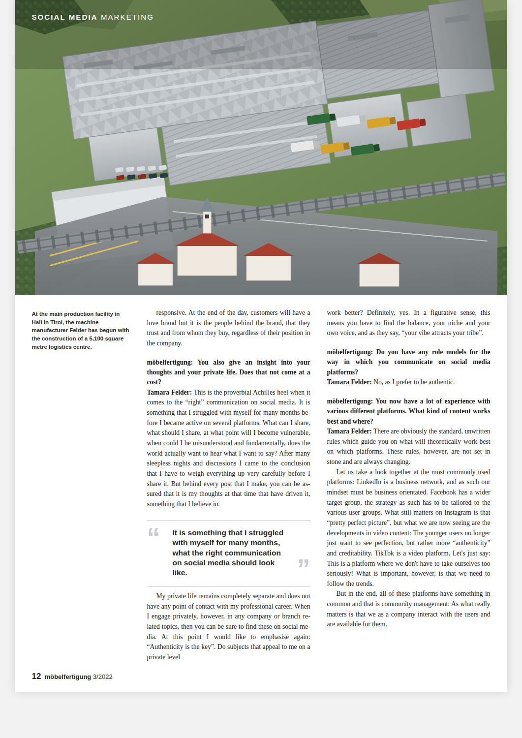SOCIAL MEDIA MARKETING
At the main production facility in Hall in Tirol, the machine manufacturer Felder has begun with the construction of a 5,100 square metre logistics centre.
responsive. At the end of the day, customers will have a love brand but it is the people behind the brand, that they trust and from whom they buy, regardless of their position in the company.
möbelfertigung: You also give an insight into your thoughts and your private life. Does that not come at a cost?
Tamara Felder: This is the proverbial Achilles heel when it comes to the “right” communication on social media. It is something that I struggled with myself for many months before I became active on several platforms. What can I share, what should I share, at what point will I become vulnerable, when could I be misunderstood and fundamentally, does the world actually want to hear what I want to say? After many sleepless nights and discussions I came to the conclusion that I have to weigh everything up very carefully before I share it. But behind every post that I make, you can be assured that it is my thoughts at that time that have driven it, something that I believe in.
“
It is something that I struggled with myself for many months, what the right communication on social media should look like.
”
My private life remains completely separate and does not have any point of contact with my professional career. When I engage privately, however, in any company or branch related topics, then you can be sure to find these on social media. At this point I would like to emphasise again: “Authenticity is the key”. Do subjects that appeal to me on a private level
work better? Definitely, yes. In a figurative sense, this means you have to find the balance, your niche and your own voice, and as they say, “your vibe attracts your tribe”.
möbelfertigung: Do you have any role models for the way in which you communicate on social media platforms?
Tamara Felder: No, as I prefer to be authentic.
möbelfertigung: You now have a lot of experience with various different platforms. What kind of content works best and where?
Tamara Felder: There are obviously the standard, unwritten rules which guide you on what will theoretically work best on which platforms. These rules, however, are not set in stone and are always changing.
Let us take a look together at the most commonly used platforms: LinkedIn is a business network, and as such our mindset must be business orientated. Facebook has a wider target group, the strategy as such has to be tailored to the various user groups. What still matters on Instagram is that “pretty perfect picture”, but what we are now seeing are the developments in video content: The younger users no longer just want to see perfection, but rather more “authenticity” and creditability. TikTok is a video platform. Let's just say: This is a platform where we don't have to take ourselves too seriously! What is important, however, is that we need to follow the trends.
But in the end, all of these platforms have something in common and that is community management: As what really matters is that we as a company interact with the users and are available for them.
12 möbelfertigung 3/2022